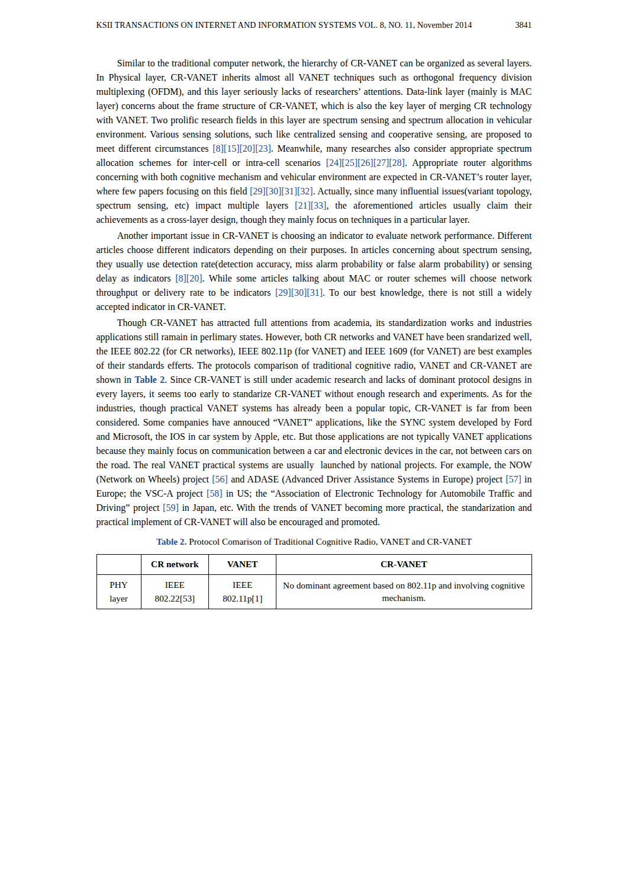KSII TRANSACTIONS ON INTERNET AND INFORMATION SYSTEMS VOL. 8, NO. 11, November 2014 3841
Similar to the traditional computer network, the hierarchy of CR-VANET can be organized as several layers. In Physical layer, CR-VANET inherits almost all VANET techniques such as orthogonal frequency division multiplexing (OFDM), and this layer seriously lacks of researchers’ attentions. Data-link layer (mainly is MAC layer) concerns about the frame structure of CR-VANET, which is also the key layer of merging CR technology with VANET. Two prolific research fields in this layer are spectrum sensing and spectrum allocation in vehicular environment. Various sensing solutions, such like centralized sensing and cooperative sensing, are proposed to meet different circumstances [8][15][20][23]. Meanwhile, many researches also consider appropriate spectrum allocation schemes for inter-cell or intra-cell scenarios [24][25][26][27][28]. Appropriate router algorithms concerning with both cognitive mechanism and vehicular environment are expected in CR-VANET’s router layer, where few papers focusing on this field [29][30][31][32]. Actually, since many influential issues(variant topology, spectrum sensing, etc) impact multiple layers [21][33], the aforementioned articles usually claim their achievements as a cross-layer design, though they mainly focus on techniques in a particular layer.
Another important issue in CR-VANET is choosing an indicator to evaluate network performance. Different articles choose different indicators depending on their purposes. In articles concerning about spectrum sensing, they usually use detection rate(detection accuracy, miss alarm probability or false alarm probability) or sensing delay as indicators [8][20]. While some articles talking about MAC or router schemes will choose network throughput or delivery rate to be indicators [29][30][31]. To our best knowledge, there is not still a widely accepted indicator in CR-VANET.
Though CR-VANET has attracted full attentions from academia, its standardization works and industries applications still ramain in perlimary states. However, both CR networks and VANET have been srandarized well, the IEEE 802.22 (for CR networks), IEEE 802.11p (for VANET) and IEEE 1609 (for VANET) are best examples of their standards efferts. The protocols comparison of traditional cognitive radio, VANET and CR-VANET are shown in Table 2. Since CR-VANET is still under academic research and lacks of dominant protocol designs in every layers, it seems too early to standarize CR-VANET without enough research and experiments. As for the industries, though practical VANET systems has already been a popular topic, CR-VANET is far from been considered. Some companies have annouced “VANET” applications, like the SYNC system developed by Ford and Microsoft, the IOS in car system by Apple, etc. But those applications are not typically VANET applications because they mainly focus on communication between a car and electronic devices in the car, not between cars on the road. The real VANET practical systems are usually launched by national projects. For example, the NOW (Network on Wheels) project [56] and ADASE (Advanced Driver Assistance Systems in Europe) project [57] in Europe; the VSC-A project [58] in US; the “Association of Electronic Technology for Automobile Traffic and Driving” project [59] in Japan, etc. With the trends of VANET becoming more practical, the standarization and practical implement of CR-VANET will also be encouraged and promoted.
Table 2. Protocol Comarison of Traditional Cognitive Radio, VANET and CR-VANET
| | CR network | VANET | CR-VANET |
| --- | --- | --- | --- |
| PHY layer | IEEE 802.22[53] | IEEE 802.11p[1] | No dominant agreement based on 802.11p and involving cognitive mechanism. |